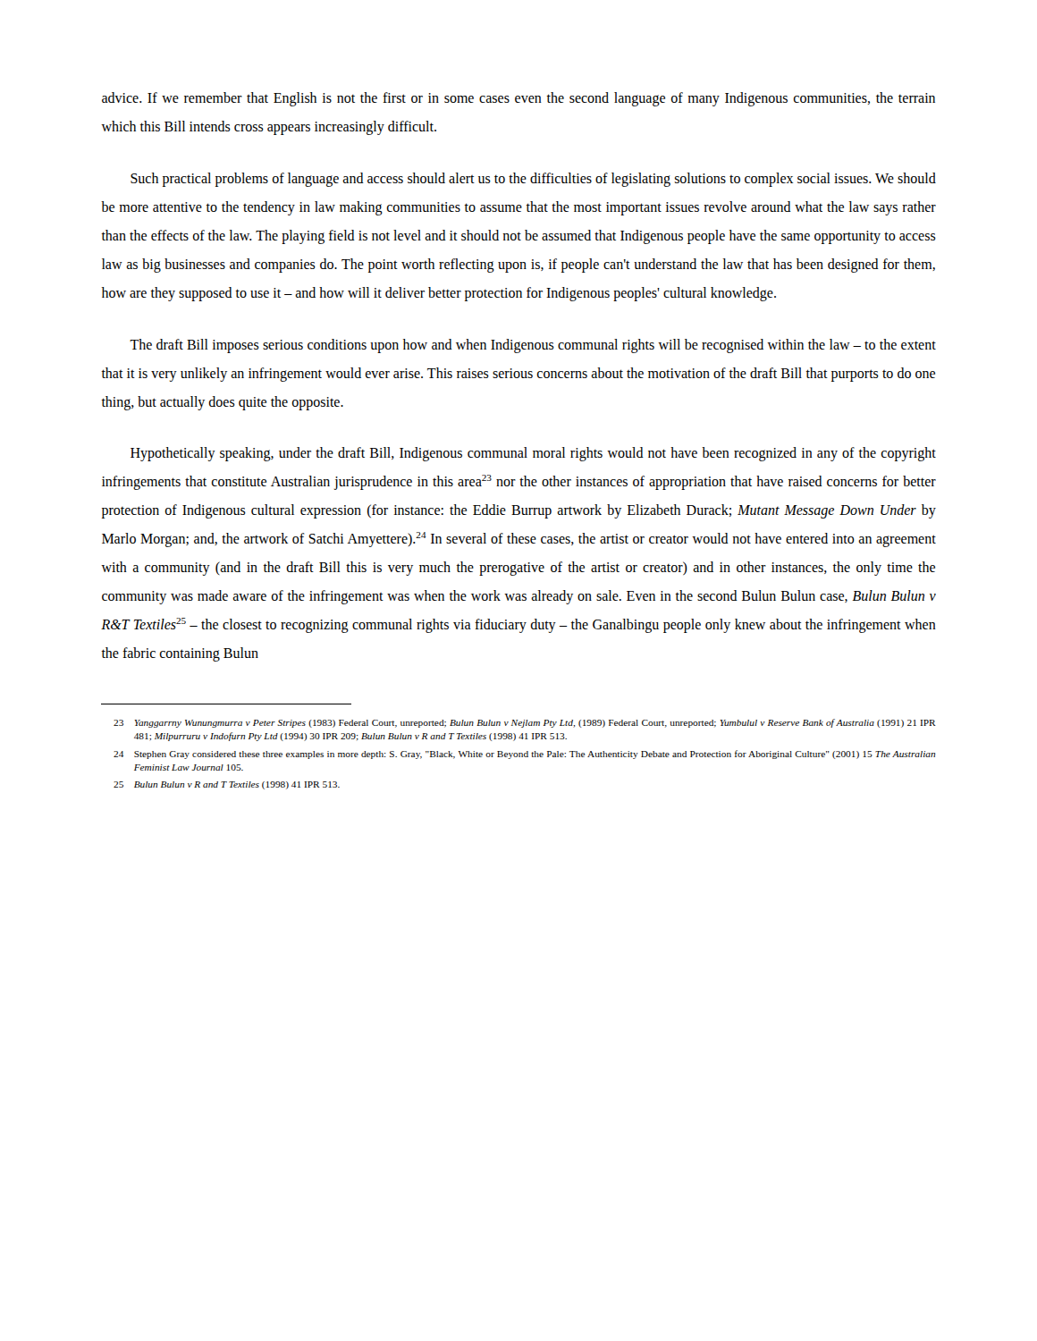advice. If we remember that English is not the first or in some cases even the second language of many Indigenous communities, the terrain which this Bill intends cross appears increasingly difficult.
Such practical problems of language and access should alert us to the difficulties of legislating solutions to complex social issues. We should be more attentive to the tendency in law making communities to assume that the most important issues revolve around what the law says rather than the effects of the law. The playing field is not level and it should not be assumed that Indigenous people have the same opportunity to access law as big businesses and companies do. The point worth reflecting upon is, if people can't understand the law that has been designed for them, how are they supposed to use it – and how will it deliver better protection for Indigenous peoples' cultural knowledge.
The draft Bill imposes serious conditions upon how and when Indigenous communal rights will be recognised within the law – to the extent that it is very unlikely an infringement would ever arise. This raises serious concerns about the motivation of the draft Bill that purports to do one thing, but actually does quite the opposite.
Hypothetically speaking, under the draft Bill, Indigenous communal moral rights would not have been recognized in any of the copyright infringements that constitute Australian jurisprudence in this area23 nor the other instances of appropriation that have raised concerns for better protection of Indigenous cultural expression (for instance: the Eddie Burrup artwork by Elizabeth Durack; Mutant Message Down Under by Marlo Morgan; and, the artwork of Satchi Amyettere).24 In several of these cases, the artist or creator would not have entered into an agreement with a community (and in the draft Bill this is very much the prerogative of the artist or creator) and in other instances, the only time the community was made aware of the infringement was when the work was already on sale. Even in the second Bulun Bulun case, Bulun Bulun v R&T Textiles25 – the closest to recognizing communal rights via fiduciary duty – the Ganalbingu people only knew about the infringement when the fabric containing Bulun
23 Yanggarrny Wunungmurra v Peter Stripes (1983) Federal Court, unreported; Bulun Bulun v Nejlam Pty Ltd, (1989) Federal Court, unreported; Yumbulul v Reserve Bank of Australia (1991) 21 IPR 481; Milpurruru v Indofurn Pty Ltd (1994) 30 IPR 209; Bulun Bulun v R and T Textiles (1998) 41 IPR 513.
24 Stephen Gray considered these three examples in more depth: S. Gray, "Black, White or Beyond the Pale: The Authenticity Debate and Protection for Aboriginal Culture" (2001) 15 The Australian Feminist Law Journal 105.
25 Bulun Bulun v R and T Textiles (1998) 41 IPR 513.